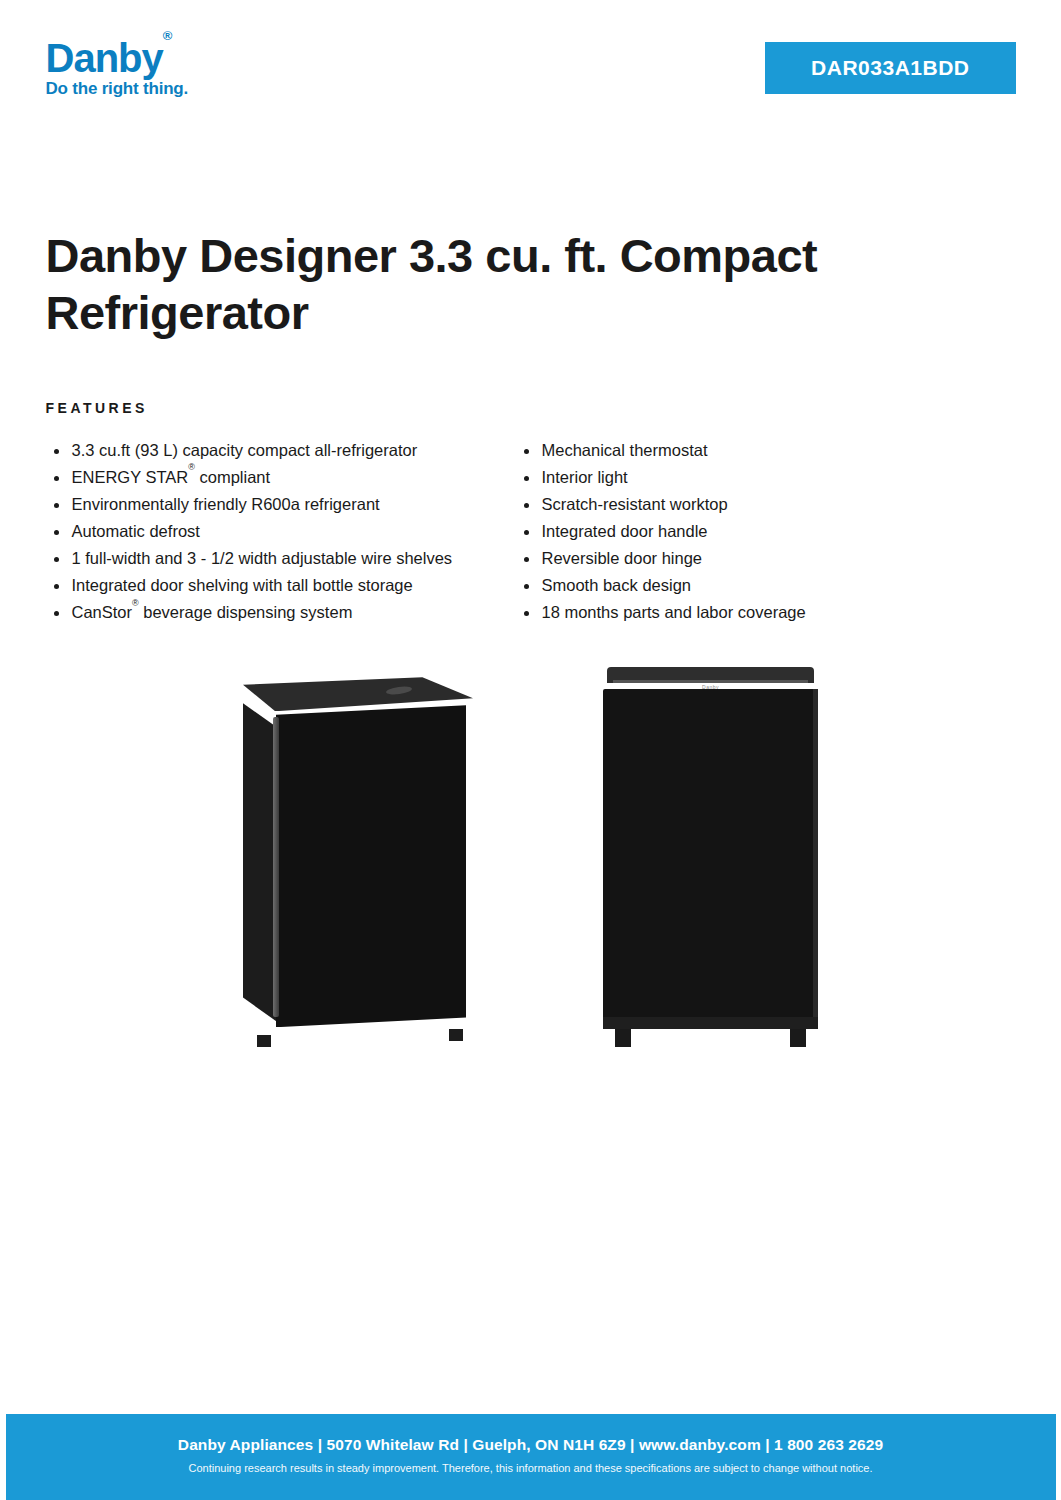Danby® Do the right thing.
DAR033A1BDD
Danby Designer 3.3 cu. ft. Compact Refrigerator
FEATURES
3.3 cu.ft (93 L) capacity compact all-refrigerator
ENERGY STAR® compliant
Environmentally friendly R600a refrigerant
Automatic defrost
1 full-width and 3 - 1/2 width adjustable wire shelves
Integrated door shelving with tall bottle storage
CanStor® beverage dispensing system
Mechanical thermostat
Interior light
Scratch-resistant worktop
Integrated door handle
Reversible door hinge
Smooth back design
18 months parts and labor coverage
Danby
Danby Appliances | 5070 Whitelaw Rd | Guelph, ON N1H 6Z9 | www.danby.com | 1 800 263 2629
Continuing research results in steady improvement. Therefore, this information and these specifications are subject to change without notice.